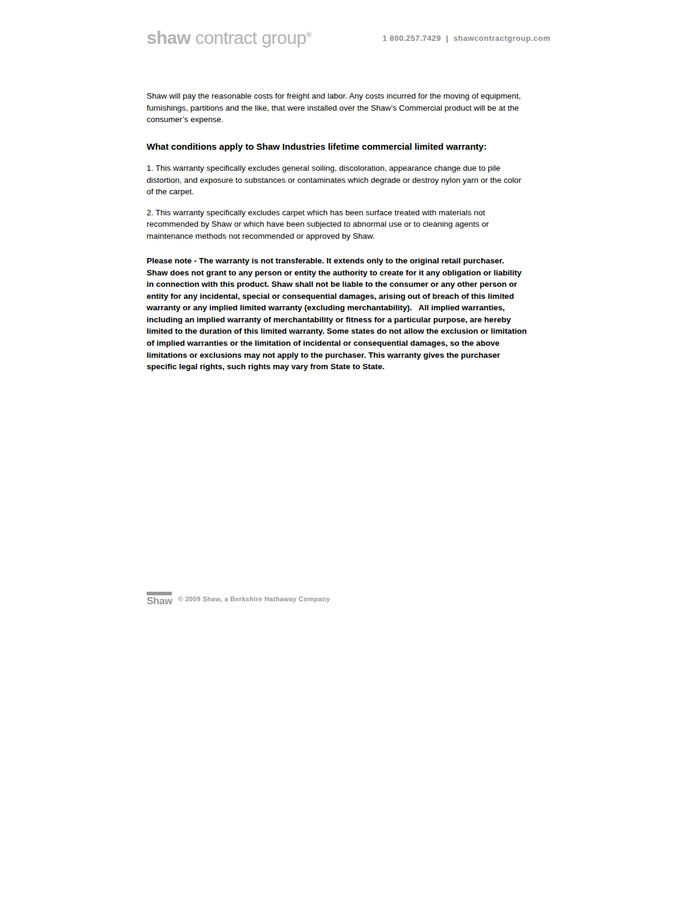shaw contract group®
1 800.257.7429 | shawcontractgroup.com
Shaw will pay the reasonable costs for freight and labor. Any costs incurred for the moving of equipment, furnishings, partitions and the like, that were installed over the Shaw’s Commercial product will be at the consumer’s expense.
What conditions apply to Shaw Industries lifetime commercial limited warranty:
1. This warranty specifically excludes general soiling, discoloration, appearance change due to pile distortion, and exposure to substances or contaminates which degrade or destroy nylon yarn or the color of the carpet.
2. This warranty specifically excludes carpet which has been surface treated with materials not recommended by Shaw or which have been subjected to abnormal use or to cleaning agents or maintenance methods not recommended or approved by Shaw.
Please note - The warranty is not transferable. It extends only to the original retail purchaser. Shaw does not grant to any person or entity the authority to create for it any obligation or liability in connection with this product. Shaw shall not be liable to the consumer or any other person or entity for any incidental, special or consequential damages, arising out of breach of this limited warranty or any implied limited warranty (excluding merchantability). All implied warranties, including an implied warranty of merchantability or fitness for a particular purpose, are hereby limited to the duration of this limited warranty. Some states do not allow the exclusion or limitation of implied warranties or the limitation of incidental or consequential damages, so the above limitations or exclusions may not apply to the purchaser. This warranty gives the purchaser specific legal rights, such rights may vary from State to State.
Shaw
© 2009 Shaw, a Berkshire Hathaway Company